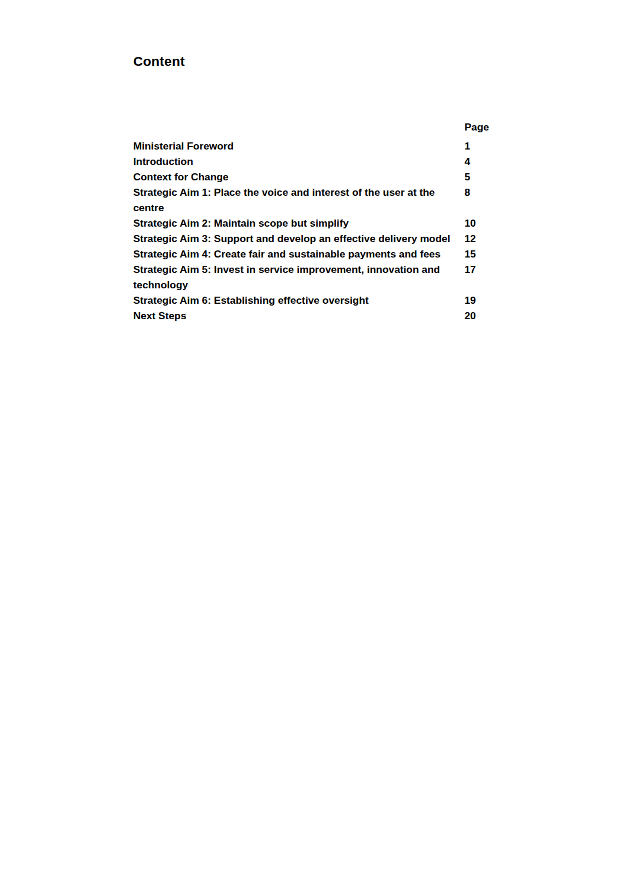Content
| | Page |
| Ministerial Foreword | 1 |
| Introduction | 4 |
| Context for Change | 5 |
| Strategic Aim 1: Place the voice and interest of the user at the centre | 8 |
| Strategic Aim 2: Maintain scope but simplify | 10 |
| Strategic Aim 3: Support and develop an effective delivery model | 12 |
| Strategic Aim 4: Create fair and sustainable payments and fees | 15 |
| Strategic Aim 5: Invest in service improvement, innovation and technology | 17 |
| Strategic Aim 6: Establishing effective oversight | 19 |
| Next Steps | 20 |